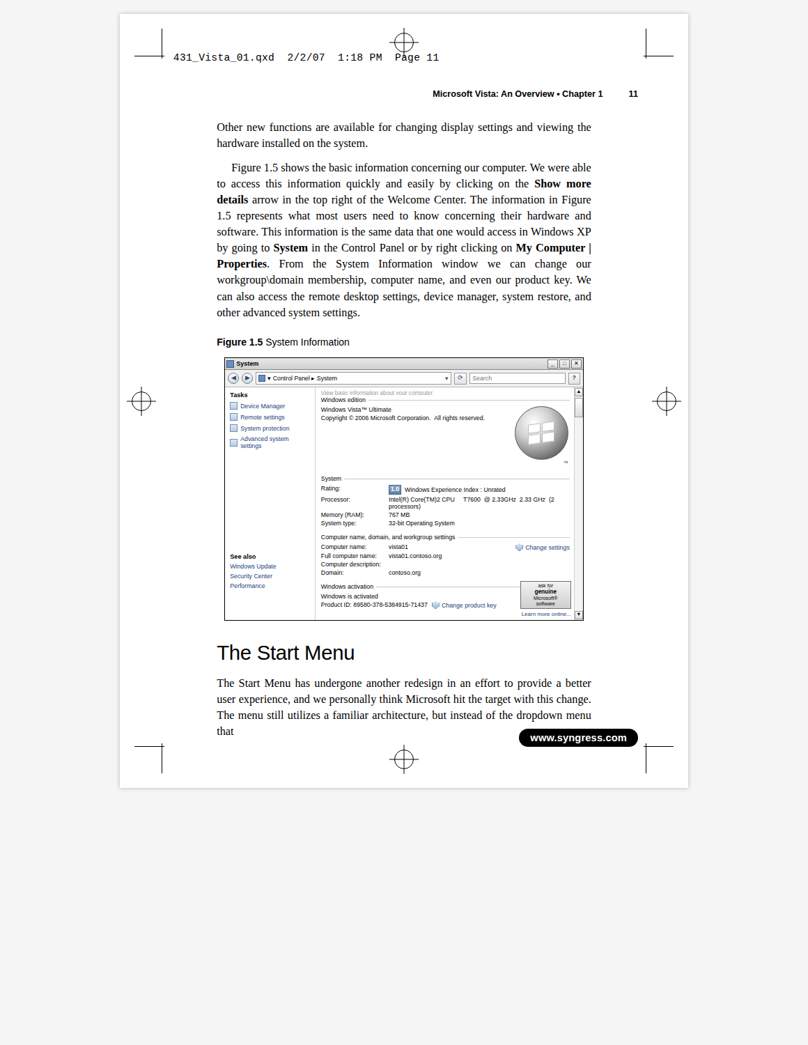431_Vista_01.qxd 2/2/07 1:18 PM Page 11
Microsoft Vista: An Overview • Chapter 1 11
Other new functions are available for changing display settings and viewing the hardware installed on the system.
Figure 1.5 shows the basic information concerning our computer. We were able to access this information quickly and easily by clicking on the Show more details arrow in the top right of the Welcome Center. The information in Figure 1.5 represents what most users need to know concerning their hardware and software. This information is the same data that one would access in Windows XP by going to System in the Control Panel or by right clicking on My Computer | Properties. From the System Information window we can change our workgroup\domain membership, computer name, and even our product key. We can also access the remote desktop settings, device manager, system restore, and other advanced system settings.
Figure 1.5 System Information
System
_
□
✕
◀
▶
▾ Control Panel ▸ System ▾
⟳
Search
?
Tasks
Device Manager
Remote settings
System protection
Advanced system settings
See also
Windows Update
Security Center
Performance
View basic information about your computer
Windows edition
Windows Vista™ Ultimate
Copyright © 2006 Microsoft Corporation. All rights reserved.
™
System
Rating:
1.0 Windows Experience Index : Unrated
Processor:
Intel(R) Core(TM)2 CPU T7600 @ 2.33GHz 2.33 GHz (2 processors)
Memory (RAM):
767 MB
System type:
32-bit Operating System
Computer name, domain, and workgroup settings
Computer name:
vista01
Change settings
Full computer name:
vista01.contoso.org
Computer description:
Domain:
contoso.org
Windows activation
Windows is activated
Product ID: 89580-378-5384915-71437
Change product key
ask forgenuine Microsoft® software
Learn more online...
▲
▼
The Start Menu
The Start Menu has undergone another redesign in an effort to provide a better user experience, and we personally think Microsoft hit the target with this change. The menu still utilizes a familiar architecture, but instead of the dropdown menu that
www.syngress.com